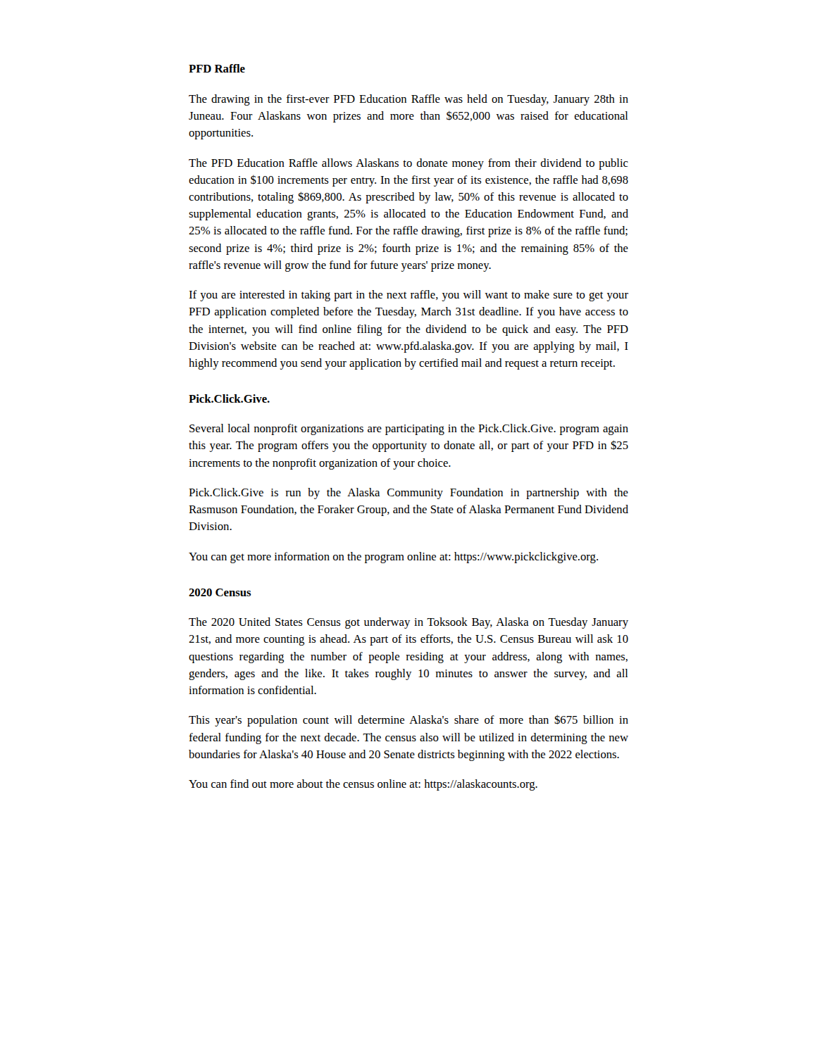PFD Raffle
The drawing in the first-ever PFD Education Raffle was held on Tuesday, January 28th in Juneau. Four Alaskans won prizes and more than $652,000 was raised for educational opportunities.
The PFD Education Raffle allows Alaskans to donate money from their dividend to public education in $100 increments per entry. In the first year of its existence, the raffle had 8,698 contributions, totaling $869,800. As prescribed by law, 50% of this revenue is allocated to supplemental education grants, 25% is allocated to the Education Endowment Fund, and 25% is allocated to the raffle fund. For the raffle drawing, first prize is 8% of the raffle fund; second prize is 4%; third prize is 2%; fourth prize is 1%; and the remaining 85% of the raffle's revenue will grow the fund for future years' prize money.
If you are interested in taking part in the next raffle, you will want to make sure to get your PFD application completed before the Tuesday, March 31st deadline. If you have access to the internet, you will find online filing for the dividend to be quick and easy. The PFD Division's website can be reached at: www.pfd.alaska.gov. If you are applying by mail, I highly recommend you send your application by certified mail and request a return receipt.
Pick.Click.Give.
Several local nonprofit organizations are participating in the Pick.Click.Give. program again this year. The program offers you the opportunity to donate all, or part of your PFD in $25 increments to the nonprofit organization of your choice.
Pick.Click.Give is run by the Alaska Community Foundation in partnership with the Rasmuson Foundation, the Foraker Group, and the State of Alaska Permanent Fund Dividend Division.
You can get more information on the program online at: https://www.pickclickgive.org.
2020 Census
The 2020 United States Census got underway in Toksook Bay, Alaska on Tuesday January 21st, and more counting is ahead. As part of its efforts, the U.S. Census Bureau will ask 10 questions regarding the number of people residing at your address, along with names, genders, ages and the like. It takes roughly 10 minutes to answer the survey, and all information is confidential.
This year's population count will determine Alaska's share of more than $675 billion in federal funding for the next decade. The census also will be utilized in determining the new boundaries for Alaska's 40 House and 20 Senate districts beginning with the 2022 elections.
You can find out more about the census online at: https://alaskacounts.org.